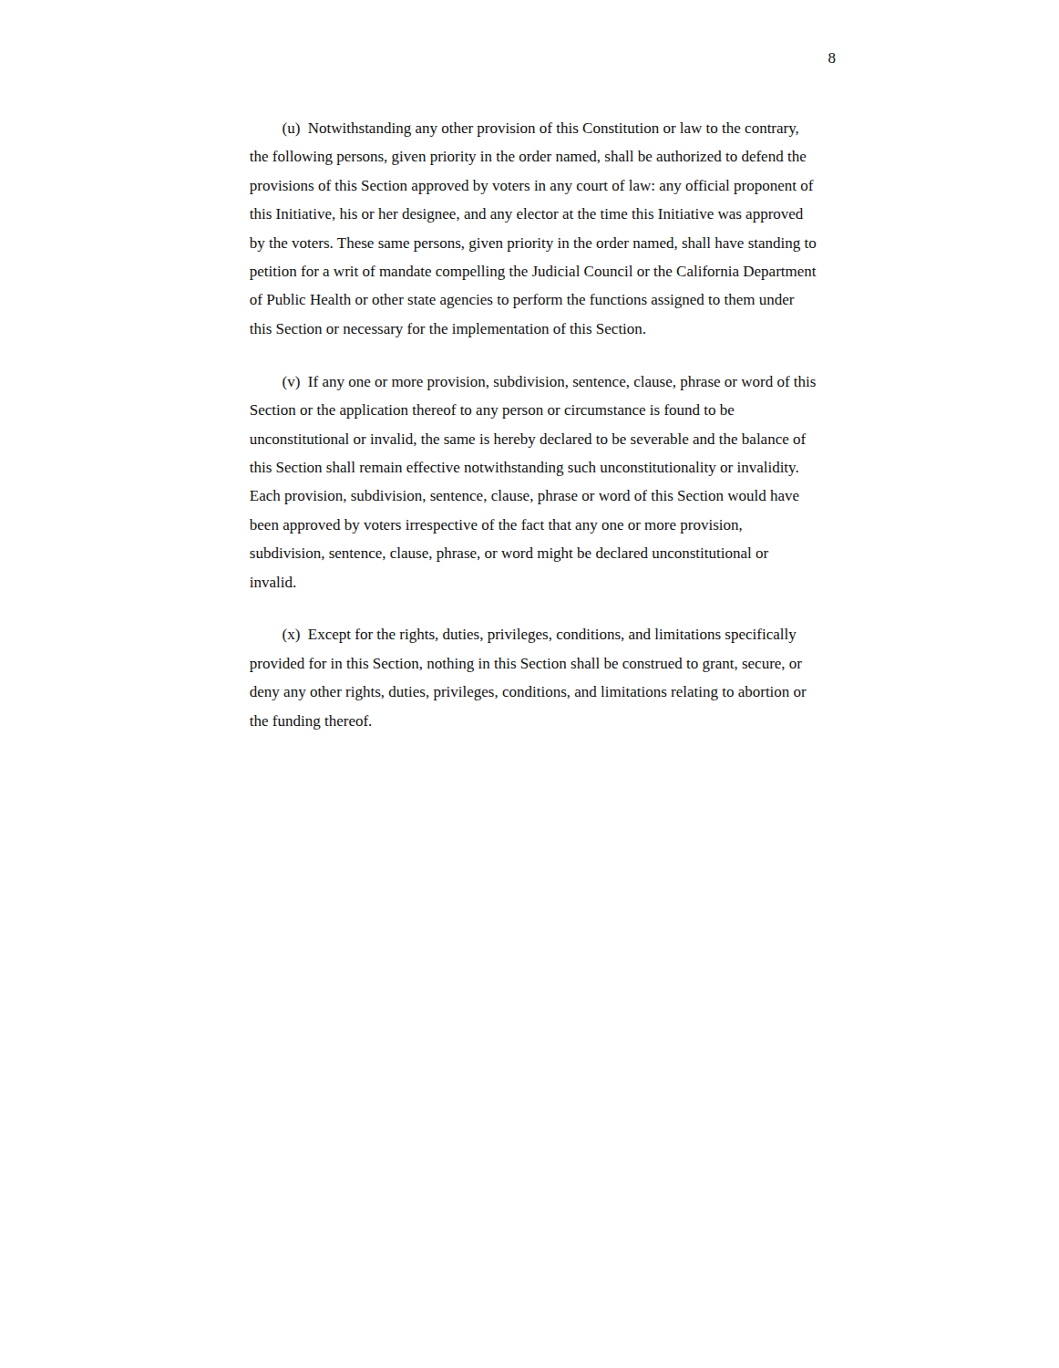8
(u) Notwithstanding any other provision of this Constitution or law to the contrary, the following persons, given priority in the order named, shall be authorized to defend the provisions of this Section approved by voters in any court of law: any official proponent of this Initiative, his or her designee, and any elector at the time this Initiative was approved by the voters. These same persons, given priority in the order named, shall have standing to petition for a writ of mandate compelling the Judicial Council or the California Department of Public Health or other state agencies to perform the functions assigned to them under this Section or necessary for the implementation of this Section.
(v) If any one or more provision, subdivision, sentence, clause, phrase or word of this Section or the application thereof to any person or circumstance is found to be unconstitutional or invalid, the same is hereby declared to be severable and the balance of this Section shall remain effective notwithstanding such unconstitutionality or invalidity. Each provision, subdivision, sentence, clause, phrase or word of this Section would have been approved by voters irrespective of the fact that any one or more provision, subdivision, sentence, clause, phrase, or word might be declared unconstitutional or invalid.
(x) Except for the rights, duties, privileges, conditions, and limitations specifically provided for in this Section, nothing in this Section shall be construed to grant, secure, or deny any other rights, duties, privileges, conditions, and limitations relating to abortion or the funding thereof.